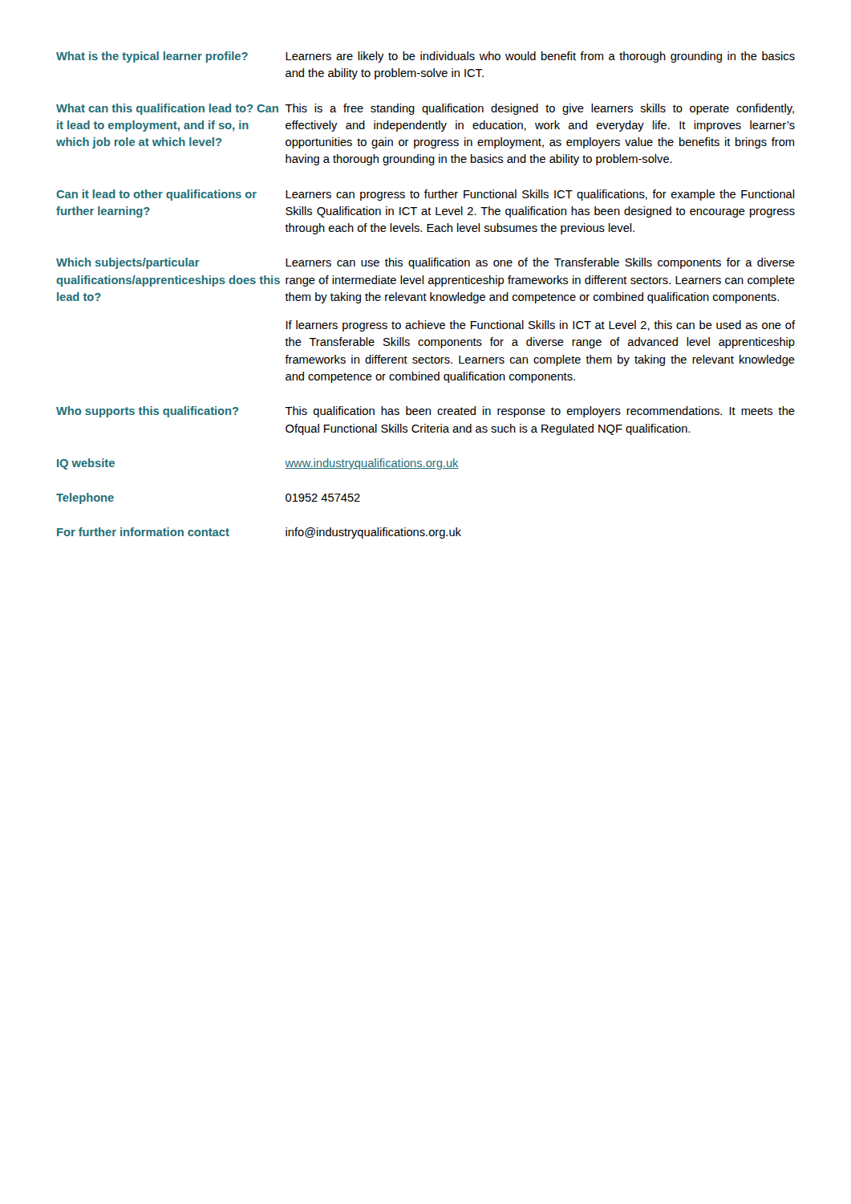| What is the typical learner profile? | Learners are likely to be individuals who would benefit from a thorough grounding in the basics and the ability to problem-solve in ICT. |
| What can this qualification lead to? Can it lead to employment, and if so, in which job role at which level? | This is a free standing qualification designed to give learners skills to operate confidently, effectively and independently in education, work and everyday life. It improves learner’s opportunities to gain or progress in employment, as employers value the benefits it brings from having a thorough grounding in the basics and the ability to problem-solve. |
| Can it lead to other qualifications or further learning? | Learners can progress to further Functional Skills ICT qualifications, for example the Functional Skills Qualification in ICT at Level 2. The qualification has been designed to encourage progress through each of the levels. Each level subsumes the previous level. |
| Which subjects/particular qualifications/apprenticeships does this lead to? | Learners can use this qualification as one of the Transferable Skills components for a diverse range of intermediate level apprenticeship frameworks in different sectors. Learners can complete them by taking the relevant knowledge and competence or combined qualification components. If learners progress to achieve the Functional Skills in ICT at Level 2, this can be used as one of the Transferable Skills components for a diverse range of advanced level apprenticeship frameworks in different sectors. Learners can complete them by taking the relevant knowledge and competence or combined qualification components. |
| Who supports this qualification? | This qualification has been created in response to employers recommendations. It meets the Ofqual Functional Skills Criteria and as such is a Regulated NQF qualification. |
| IQ website | www.industryqualifications.org.uk |
| Telephone | 01952 457452 |
| For further information contact | info@industryqualifications.org.uk |